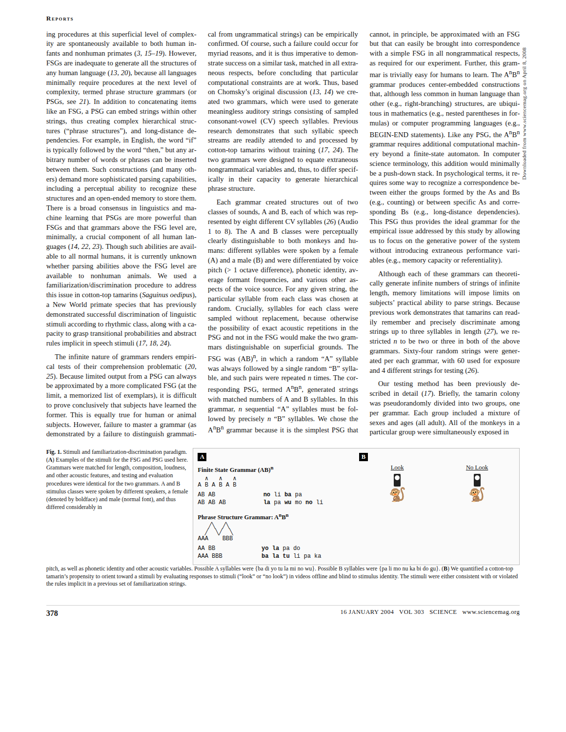Downloaded from www.sciencemag.org on April 8, 2008
Reports
ing procedures at this superficial level of complexity are spontaneously available to both human infants and nonhuman primates (3, 15–19). However, FSGs are inadequate to generate all the structures of any human language (13, 20), because all languages minimally require procedures at the next level of complexity, termed phrase structure grammars (or PSGs, see 21). In addition to concatenating items like an FSG, a PSG can embed strings within other strings, thus creating complex hierarchical structures (“phrase structures”), and long-distance dependencies. For example, in English, the word “if” is typically followed by the word “then,” but any arbitrary number of words or phrases can be inserted between them. Such constructions (and many others) demand more sophisticated parsing capabilities, including a perceptual ability to recognize these structures and an open-ended memory to store them. There is a broad consensus in linguistics and machine learning that PSGs are more powerful than FSGs and that grammars above the FSG level are, minimally, a crucial component of all human languages (14, 22, 23). Though such abilities are available to all normal humans, it is currently unknown whether parsing abilities above the FSG level are available to nonhuman animals. We used a familiarization/discrimination procedure to address this issue in cotton-top tamarins (Saguinus oedipus), a New World primate species that has previously demonstrated successful discrimination of linguistic stimuli according to rhythmic class, along with a capacity to grasp transitional probabilities and abstract rules implicit in speech stimuli (17, 18, 24).
The infinite nature of grammars renders empirical tests of their comprehension problematic (20, 25). Because limited output from a PSG can always be approximated by a more complicated FSG (at the limit, a memorized list of exemplars), it is difficult to prove conclusively that subjects have learned the former. This is equally true for human or animal subjects. However, failure to master a grammar (as demonstrated by a failure to distinguish grammatical from ungrammatical strings) can be empirically confirmed. Of course, such a failure could occur for myriad reasons, and it is thus imperative to demonstrate success on a similar task, matched in all extraneous respects, before concluding that particular computational constraints are at work. Thus, based on Chomsky’s original discussion (13, 14) we created two grammars, which were used to generate meaningless auditory strings consisting of sampled consonant-vowel (CV) speech syllables. Previous research demonstrates that such syllabic speech streams are readily attended to and processed by cotton-top tamarins without training (17, 24). The two grammars were designed to equate extraneous nongrammatical variables and, thus, to differ specifically in their capacity to generate hierarchical phrase structure.
Each grammar created structures out of two classes of sounds, A and B, each of which was represented by eight different CV syllables (26) (Audio 1 to 8). The A and B classes were perceptually clearly distinguishable to both monkeys and humans: different syllables were spoken by a female (A) and a male (B) and were differentiated by voice pitch (> 1 octave difference), phonetic identity, average formant frequencies, and various other aspects of the voice source. For any given string, the particular syllable from each class was chosen at random. Crucially, syllables for each class were sampled without replacement, because otherwise the possibility of exact acoustic repetitions in the PSG and not in the FSG would make the two grammars distinguishable on superficial grounds. The FSG was (AB)n, in which a random “A” syllable was always followed by a single random “B” syllable, and such pairs were repeated n times. The corresponding PSG, termed AnBn, generated strings with matched numbers of A and B syllables. In this grammar, n sequential “A” syllables must be followed by precisely n “B” syllables. We chose the AnBn grammar because it is the simplest PSG that cannot, in principle, be approximated with an FSG but that can easily be brought into correspondence with a simple FSG in all nongrammatical respects, as required for our experiment. Further, this grammar is trivially easy for humans to learn. The AnBn grammar produces center-embedded constructions that, although less common in human language than other (e.g., right-branching) structures, are ubiquitous in mathematics (e.g., nested parentheses in formulas) or computer programming languages (e.g., BEGIN-END statements). Like any PSG, the AnBn grammar requires additional computational machinery beyond a finite-state automaton. In computer science terminology, this addition would minimally be a push-down stack. In psychological terms, it requires some way to recognize a correspondence between either the groups formed by the As and Bs (e.g., counting) or between specific As and corresponding Bs (e.g., long-distance dependencies). This PSG thus provides the ideal grammar for the empirical issue addressed by this study by allowing us to focus on the generative power of the system without introducing extraneous performance variables (e.g., memory capacity or referentiality).
Although each of these grammars can theoretically generate infinite numbers of strings of infinite length, memory limitations will impose limits on subjects’ practical ability to parse strings. Because previous work demonstrates that tamarins can readily remember and precisely discriminate among strings up to three syllables in length (27), we restricted n to be two or three in both of the above grammars. Sixty-four random strings were generated per each grammar, with 60 used for exposure and 4 different strings for testing (26).
Our testing method has been previously described in detail (17). Briefly, the tamarin colony was pseudorandomly divided into two groups, one per grammar. Each group included a mixture of sexes and ages (all adult). All of the monkeys in a particular group were simultaneously exposed in
Fig. 1. Stimuli and familiarization-discrimination paradigm. (A) Examples of the stimuli for the FSG and PSG used here. Grammars were matched for length, composition, loudness, and other acoustic features, and testing and evaluation procedures were identical for the two grammars. A and B stimulus classes were spoken by different speakers, a female (denoted by boldface) and male (normal font), and thus differed considerably in
A
Finite State Grammar (AB)n
∧ ∧ ∧ A B A B A B
AB AB
AB AB AB
no li ba pa
la pa wu mo no li
Phrase Structure Grammar: AnBn
╱╲ ╱╲ ╱ ╲╱ ╲ AAA BBB
AA BB
AAA BBB
yo la pa do
ba la tu li pa ka
B
Look
🐒
No Look
🐒
pitch, as well as phonetic identity and other acoustic variables. Possible A syllables were {ba di yo tu la mi no wu}. Possible B syllables were {pa li mo nu ka bi do gu}. (B) We quantified a cotton-top tamarin’s propensity to orient toward a stimuli by evaluating responses to stimuli (“look” or “no look”) in videos offline and blind to stimulus identity. The stimuli were either consistent with or violated the rules implicit in a previous set of familiarization strings.
378
16 JANUARY 2004 VOL 303 SCIENCE www.sciencemag.org